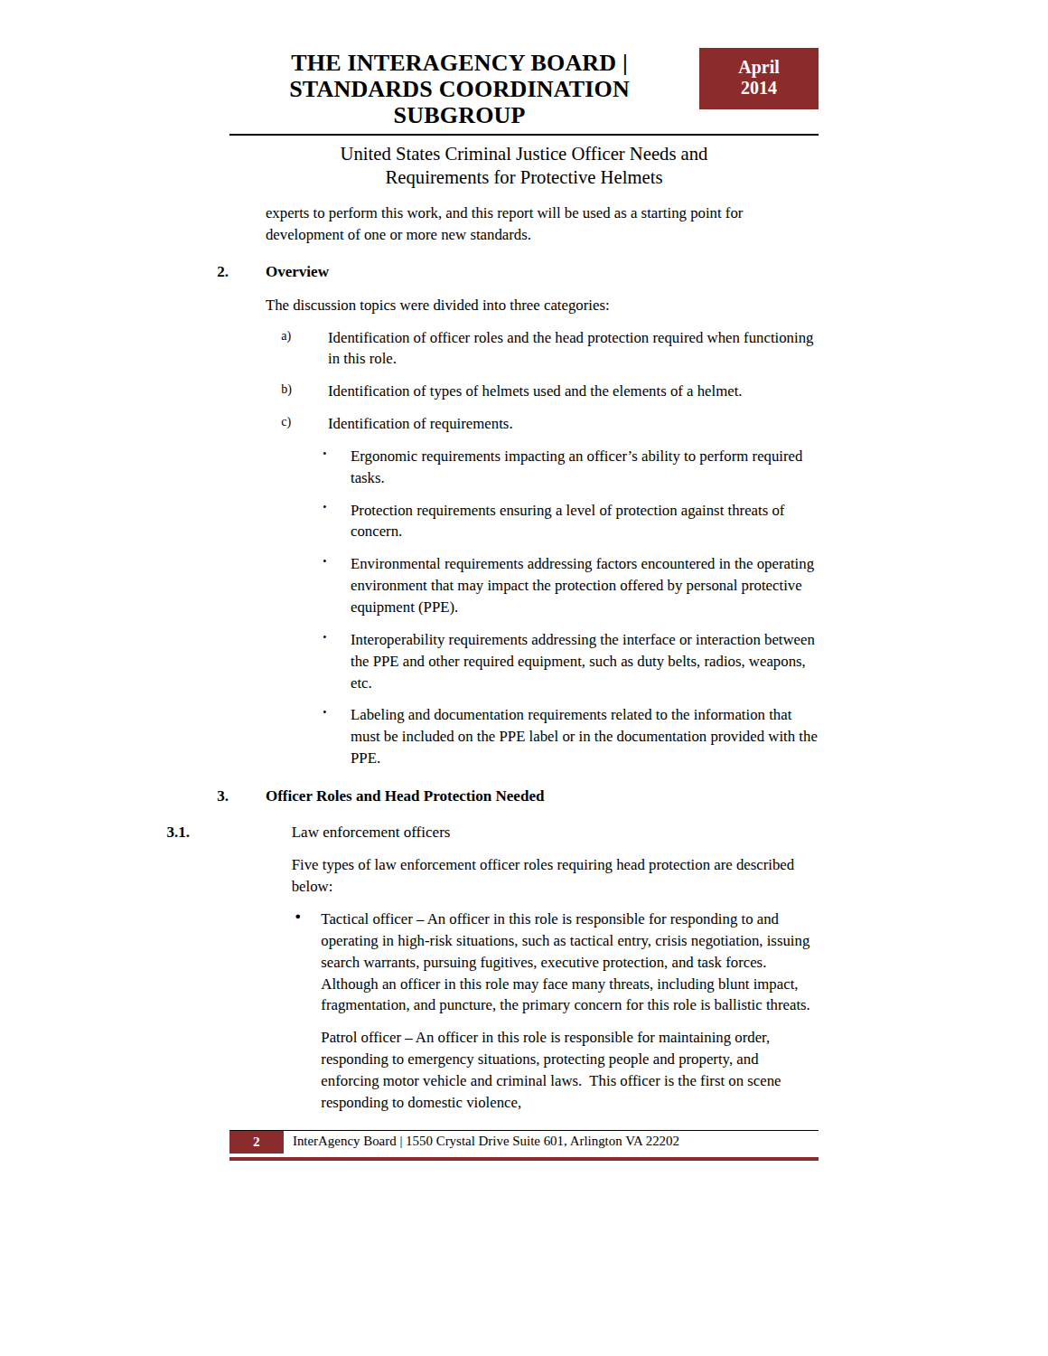THE INTERAGENCY BOARD |
STANDARDS COORDINATION SUBGROUP
April
2014
United States Criminal Justice Officer Needs and
Requirements for Protective Helmets
experts to perform this work, and this report will be used as a starting point for development of one or more new standards.
2. Overview
The discussion topics were divided into three categories:
a) Identification of officer roles and the head protection required when functioning in this role.
b) Identification of types of helmets used and the elements of a helmet.
c) Identification of requirements.
Ergonomic requirements impacting an officer’s ability to perform required tasks.
Protection requirements ensuring a level of protection against threats of concern.
Environmental requirements addressing factors encountered in the operating environment that may impact the protection offered by personal protective equipment (PPE).
Interoperability requirements addressing the interface or interaction between the PPE and other required equipment, such as duty belts, radios, weapons, etc.
Labeling and documentation requirements related to the information that must be included on the PPE label or in the documentation provided with the PPE.
3. Officer Roles and Head Protection Needed
3.1. Law enforcement officers
Five types of law enforcement officer roles requiring head protection are described below:
Tactical officer – An officer in this role is responsible for responding to and operating in high-risk situations, such as tactical entry, crisis negotiation, issuing search warrants, pursuing fugitives, executive protection, and task forces. Although an officer in this role may face many threats, including blunt impact, fragmentation, and puncture, the primary concern for this role is ballistic threats.
Patrol officer – An officer in this role is responsible for maintaining order, responding to emergency situations, protecting people and property, and enforcing motor vehicle and criminal laws. This officer is the first on scene responding to domestic violence,
2
InterAgency Board | 1550 Crystal Drive Suite 601, Arlington VA 22202